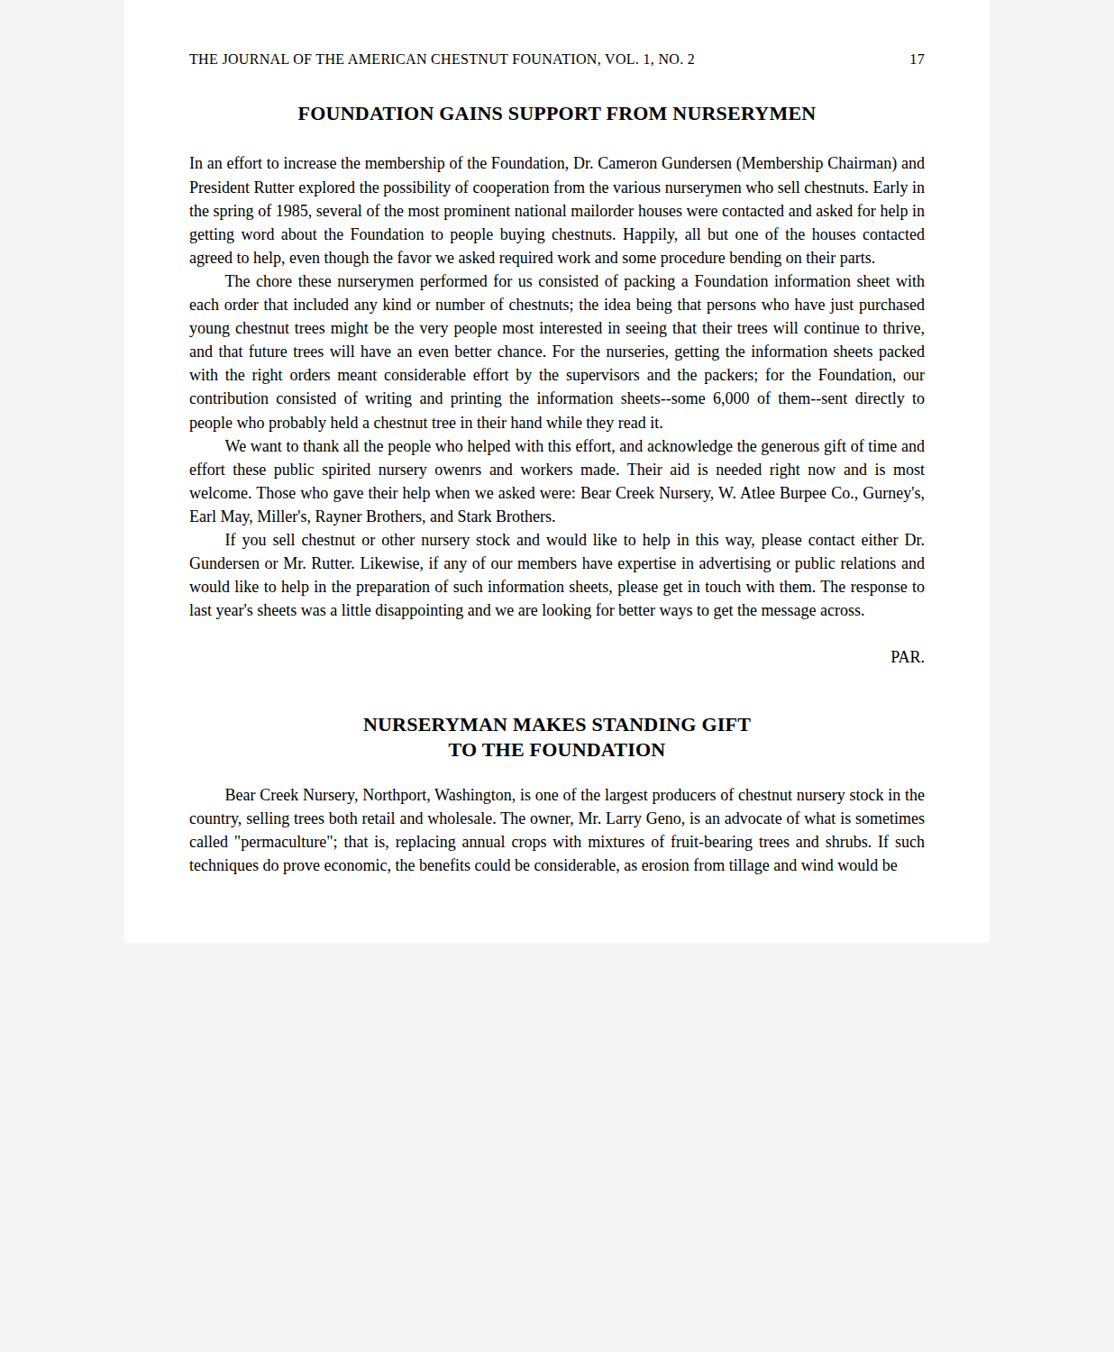The Journal of the American Chestnut Founation, Vol. 1, No. 2 17
Foundation Gains Support from Nurserymen
In an effort to increase the membership of the Foundation, Dr. Cameron Gundersen (Membership Chairman) and President Rutter explored the possibility of cooperation from the various nurserymen who sell chestnuts. Early in the spring of 1985, several of the most prominent national mailorder houses were contacted and asked for help in getting word about the Foundation to people buying chestnuts. Happily, all but one of the houses contacted agreed to help, even though the favor we asked required work and some procedure bending on their parts.
The chore these nurserymen performed for us consisted of packing a Foundation information sheet with each order that included any kind or number of chestnuts; the idea being that persons who have just purchased young chestnut trees might be the very people most interested in seeing that their trees will continue to thrive, and that future trees will have an even better chance. For the nurseries, getting the information sheets packed with the right orders meant considerable effort by the supervisors and the packers; for the Foundation, our contribution consisted of writing and printing the information sheets--some 6,000 of them--sent directly to people who probably held a chestnut tree in their hand while they read it.
We want to thank all the people who helped with this effort, and acknowledge the generous gift of time and effort these public spirited nursery owenrs and workers made. Their aid is needed right now and is most welcome. Those who gave their help when we asked were: Bear Creek Nursery, W. Atlee Burpee Co., Gurney's, Earl May, Miller's, Rayner Brothers, and Stark Brothers.
If you sell chestnut or other nursery stock and would like to help in this way, please contact either Dr. Gundersen or Mr. Rutter. Likewise, if any of our members have expertise in advertising or public relations and would like to help in the preparation of such information sheets, please get in touch with them. The response to last year's sheets was a little disappointing and we are looking for better ways to get the message across.
PAR.
Nurseryman Makes Standing Gift
to the Foundation
Bear Creek Nursery, Northport, Washington, is one of the largest producers of chestnut nursery stock in the country, selling trees both retail and wholesale. The owner, Mr. Larry Geno, is an advocate of what is sometimes called "permaculture"; that is, replacing annual crops with mixtures of fruit-bearing trees and shrubs. If such techniques do prove economic, the benefits could be considerable, as erosion from tillage and wind would be